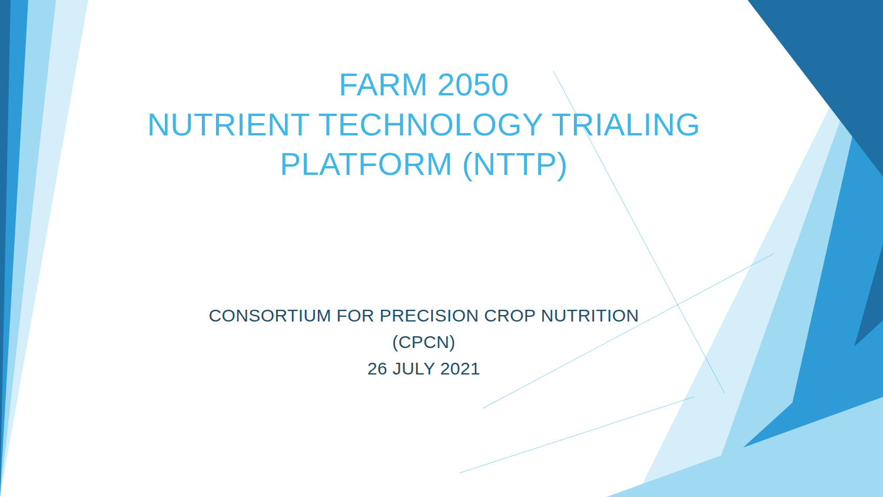Farm 2050
Nutrient Technology Trialing Platform (NTTP)
Consortium for Precision Crop Nutrition
(CPCN)
26 July 2021